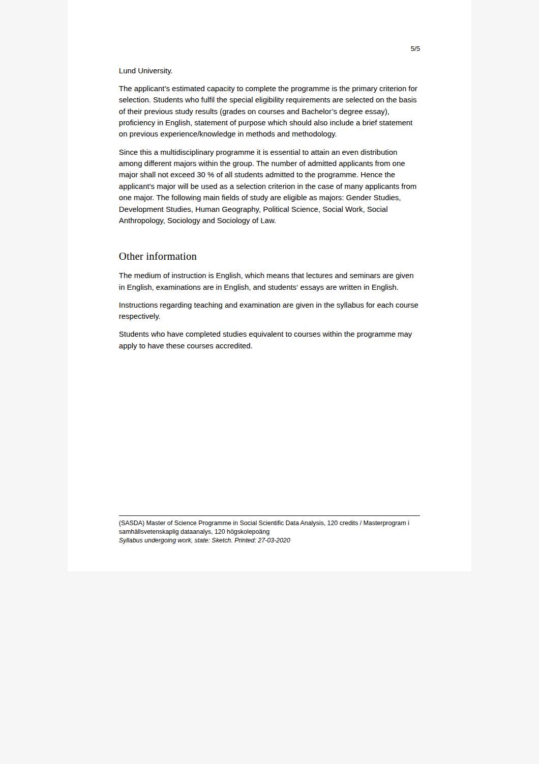5/5
Lund University.
The applicant’s estimated capacity to complete the programme is the primary criterion for selection. Students who fulfil the special eligibility requirements are selected on the basis of their previous study results (grades on courses and Bachelor’s degree essay), proficiency in English, statement of purpose which should also include a brief statement on previous experience/knowledge in methods and methodology.
Since this a multidisciplinary programme it is essential to attain an even distribution among different majors within the group. The number of admitted applicants from one major shall not exceed 30 % of all students admitted to the programme. Hence the applicant’s major will be used as a selection criterion in the case of many applicants from one major. The following main fields of study are eligible as majors: Gender Studies, Development Studies, Human Geography, Political Science, Social Work, Social Anthropology, Sociology and Sociology of Law.
Other information
The medium of instruction is English, which means that lectures and seminars are given in English, examinations are in English, and students‘ essays are written in English.
Instructions regarding teaching and examination are given in the syllabus for each course respectively.
Students who have completed studies equivalent to courses within the programme may apply to have these courses accredited.
(SASDA) Master of Science Programme in Social Scientific Data Analysis, 120 credits / Masterprogram i samhällsvetenskaplig dataanalys, 120 högskolepoäng
Syllabus undergoing work, state: Sketch. Printed: 27-03-2020